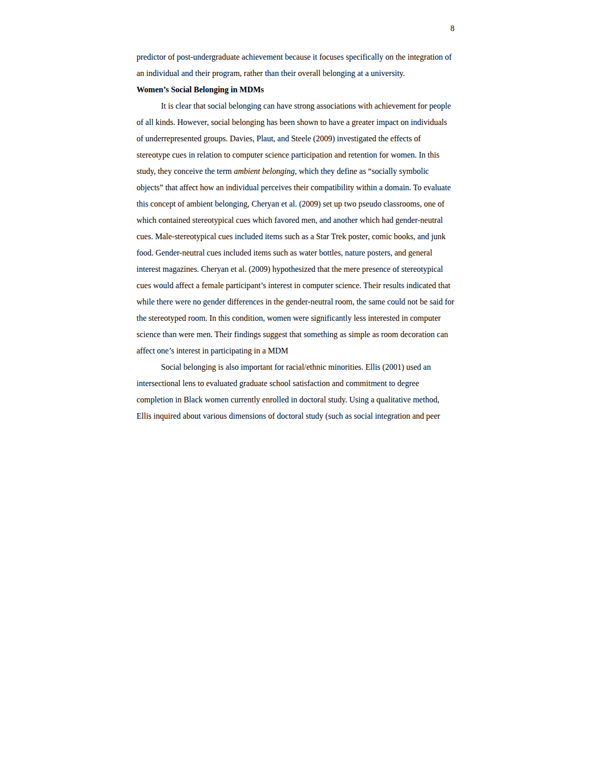8
predictor of post-undergraduate achievement because it focuses specifically on the integration of an individual and their program, rather than their overall belonging at a university.
Women’s Social Belonging in MDMs
It is clear that social belonging can have strong associations with achievement for people of all kinds. However, social belonging has been shown to have a greater impact on individuals of underrepresented groups. Davies, Plaut, and Steele (2009) investigated the effects of stereotype cues in relation to computer science participation and retention for women. In this study, they conceive the term ambient belonging, which they define as “socially symbolic objects” that affect how an individual perceives their compatibility within a domain. To evaluate this concept of ambient belonging, Cheryan et al. (2009) set up two pseudo classrooms, one of which contained stereotypical cues which favored men, and another which had gender-neutral cues. Male-stereotypical cues included items such as a Star Trek poster, comic books, and junk food. Gender-neutral cues included items such as water bottles, nature posters, and general interest magazines. Cheryan et al. (2009) hypothesized that the mere presence of stereotypical cues would affect a female participant’s interest in computer science. Their results indicated that while there were no gender differences in the gender-neutral room, the same could not be said for the stereotyped room. In this condition, women were significantly less interested in computer science than were men. Their findings suggest that something as simple as room decoration can affect one’s interest in participating in a MDM
Social belonging is also important for racial/ethnic minorities. Ellis (2001) used an intersectional lens to evaluated graduate school satisfaction and commitment to degree completion in Black women currently enrolled in doctoral study. Using a qualitative method, Ellis inquired about various dimensions of doctoral study (such as social integration and peer